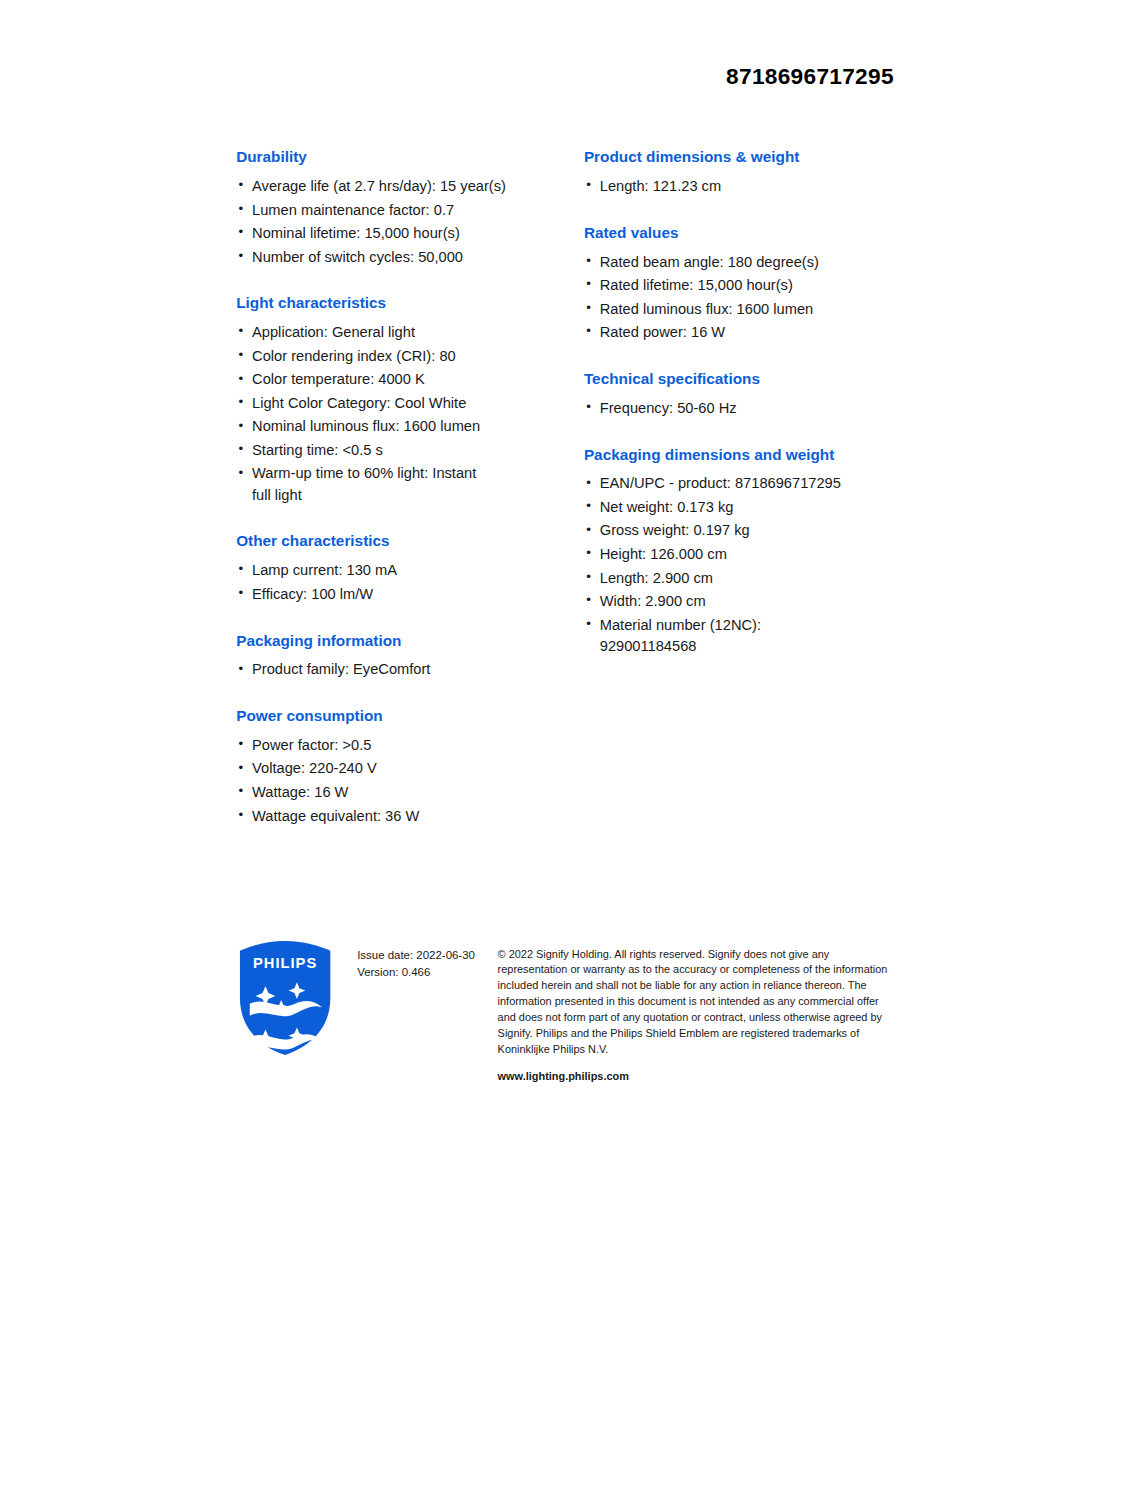8718696717295
Durability
Average life (at 2.7 hrs/day): 15 year(s)
Lumen maintenance factor: 0.7
Nominal lifetime: 15,000 hour(s)
Number of switch cycles: 50,000
Light characteristics
Application: General light
Color rendering index (CRI): 80
Color temperature: 4000 K
Light Color Category: Cool White
Nominal luminous flux: 1600 lumen
Starting time: <0.5 s
Warm-up time to 60% light: Instantfull light
Other characteristics
Lamp current: 130 mA
Efficacy: 100 lm/W
Packaging information
Product family: EyeComfort
Power consumption
Power factor: >0.5
Voltage: 220-240 V
Wattage: 16 W
Wattage equivalent: 36 W
Product dimensions & weight
Length: 121.23 cm
Rated values
Rated beam angle: 180 degree(s)
Rated lifetime: 15,000 hour(s)
Rated luminous flux: 1600 lumen
Rated power: 16 W
Technical specifications
Frequency: 50-60 Hz
Packaging dimensions and weight
EAN/UPC - product: 8718696717295
Net weight: 0.173 kg
Gross weight: 0.197 kg
Height: 126.000 cm
Length: 2.900 cm
Width: 2.900 cm
Material number (12NC):929001184568
PHILIPS
Issue date: 2022-06-30
Version: 0.466
© 2022 Signify Holding. All rights reserved. Signify does not give any representation or warranty as to the accuracy or completeness of the information included herein and shall not be liable for any action in reliance thereon. The information presented in this document is not intended as any commercial offer and does not form part of any quotation or contract, unless otherwise agreed by Signify. Philips and the Philips Shield Emblem are registered trademarks of Koninklijke Philips N.V.
www.lighting.philips.com